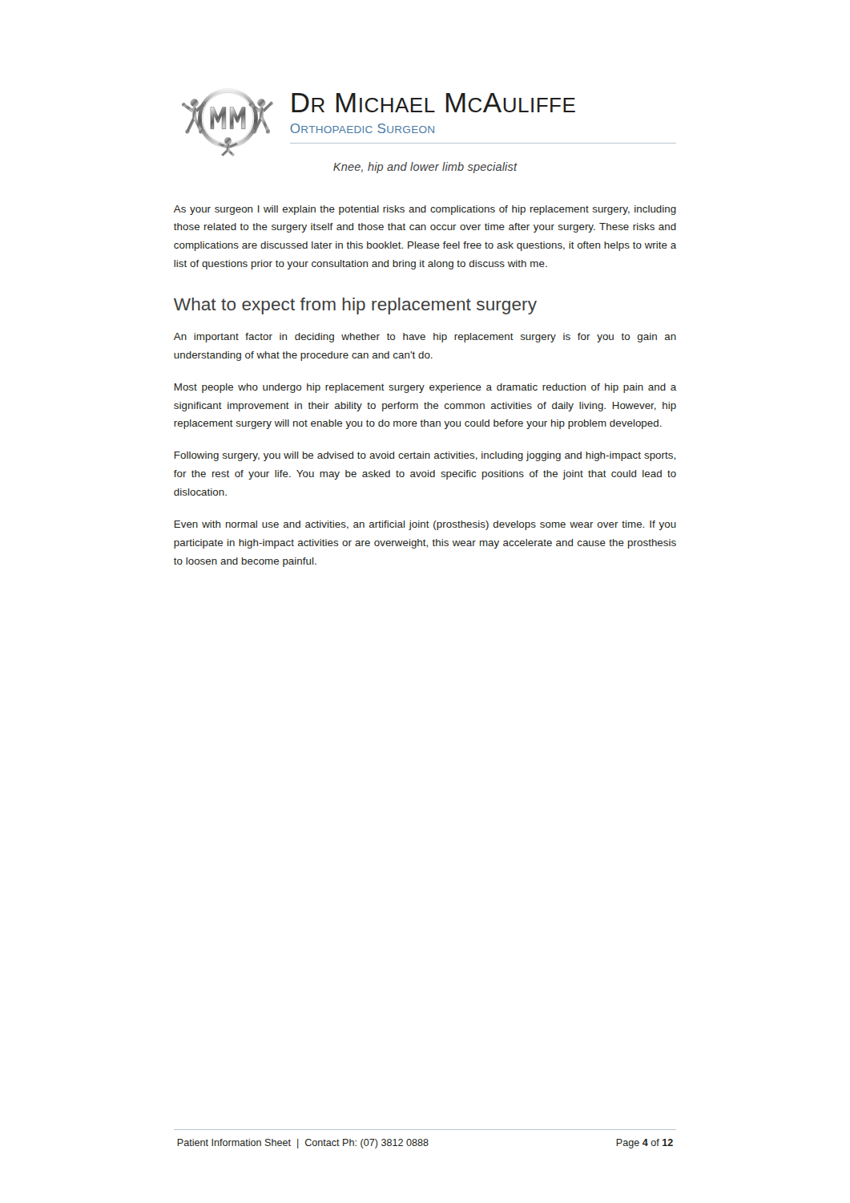DR MICHAEL MCAULIFFE
ORTHOPAEDIC SURGEON
Knee, hip and lower limb specialist
As your surgeon I will explain the potential risks and complications of hip replacement surgery, including those related to the surgery itself and those that can occur over time after your surgery. These risks and complications are discussed later in this booklet. Please feel free to ask questions, it often helps to write a list of questions prior to your consultation and bring it along to discuss with me.
What to expect from hip replacement surgery
An important factor in deciding whether to have hip replacement surgery is for you to gain an understanding of what the procedure can and can't do.
Most people who undergo hip replacement surgery experience a dramatic reduction of hip pain and a significant improvement in their ability to perform the common activities of daily living. However, hip replacement surgery will not enable you to do more than you could before your hip problem developed.
Following surgery, you will be advised to avoid certain activities, including jogging and high-impact sports, for the rest of your life. You may be asked to avoid specific positions of the joint that could lead to dislocation.
Even with normal use and activities, an artificial joint (prosthesis) develops some wear over time. If you participate in high-impact activities or are overweight, this wear may accelerate and cause the prosthesis to loosen and become painful.
Patient Information Sheet | Contact Ph: (07) 3812 0888 Page 4 of 12